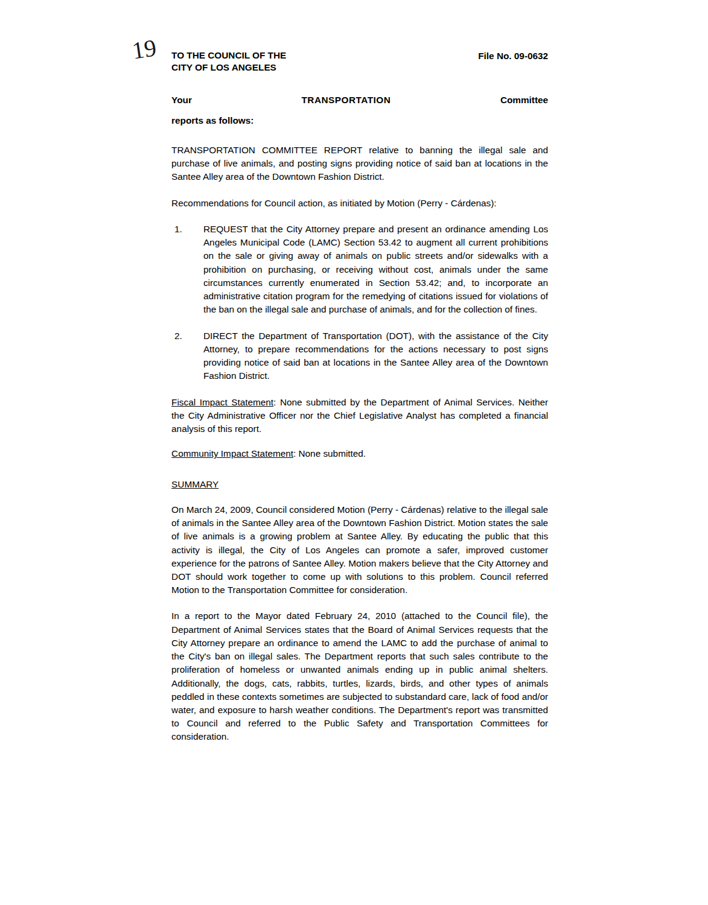19
TO THE COUNCIL OF THE
CITY OF LOS ANGELES
File No. 09-0632
Your TRANSPORTATION Committee
reports as follows:
TRANSPORTATION COMMITTEE REPORT relative to banning the illegal sale and purchase of live animals, and posting signs providing notice of said ban at locations in the Santee Alley area of the Downtown Fashion District.
Recommendations for Council action, as initiated by Motion (Perry - Cárdenas):
1. REQUEST that the City Attorney prepare and present an ordinance amending Los Angeles Municipal Code (LAMC) Section 53.42 to augment all current prohibitions on the sale or giving away of animals on public streets and/or sidewalks with a prohibition on purchasing, or receiving without cost, animals under the same circumstances currently enumerated in Section 53.42; and, to incorporate an administrative citation program for the remedying of citations issued for violations of the ban on the illegal sale and purchase of animals, and for the collection of fines.
2. DIRECT the Department of Transportation (DOT), with the assistance of the City Attorney, to prepare recommendations for the actions necessary to post signs providing notice of said ban at locations in the Santee Alley area of the Downtown Fashion District.
Fiscal Impact Statement: None submitted by the Department of Animal Services. Neither the City Administrative Officer nor the Chief Legislative Analyst has completed a financial analysis of this report.
Community Impact Statement: None submitted.
SUMMARY
On March 24, 2009, Council considered Motion (Perry - Cárdenas) relative to the illegal sale of animals in the Santee Alley area of the Downtown Fashion District. Motion states the sale of live animals is a growing problem at Santee Alley. By educating the public that this activity is illegal, the City of Los Angeles can promote a safer, improved customer experience for the patrons of Santee Alley. Motion makers believe that the City Attorney and DOT should work together to come up with solutions to this problem. Council referred Motion to the Transportation Committee for consideration.
In a report to the Mayor dated February 24, 2010 (attached to the Council file), the Department of Animal Services states that the Board of Animal Services requests that the City Attorney prepare an ordinance to amend the LAMC to add the purchase of animal to the City's ban on illegal sales. The Department reports that such sales contribute to the proliferation of homeless or unwanted animals ending up in public animal shelters. Additionally, the dogs, cats, rabbits, turtles, lizards, birds, and other types of animals peddled in these contexts sometimes are subjected to substandard care, lack of food and/or water, and exposure to harsh weather conditions. The Department's report was transmitted to Council and referred to the Public Safety and Transportation Committees for consideration.